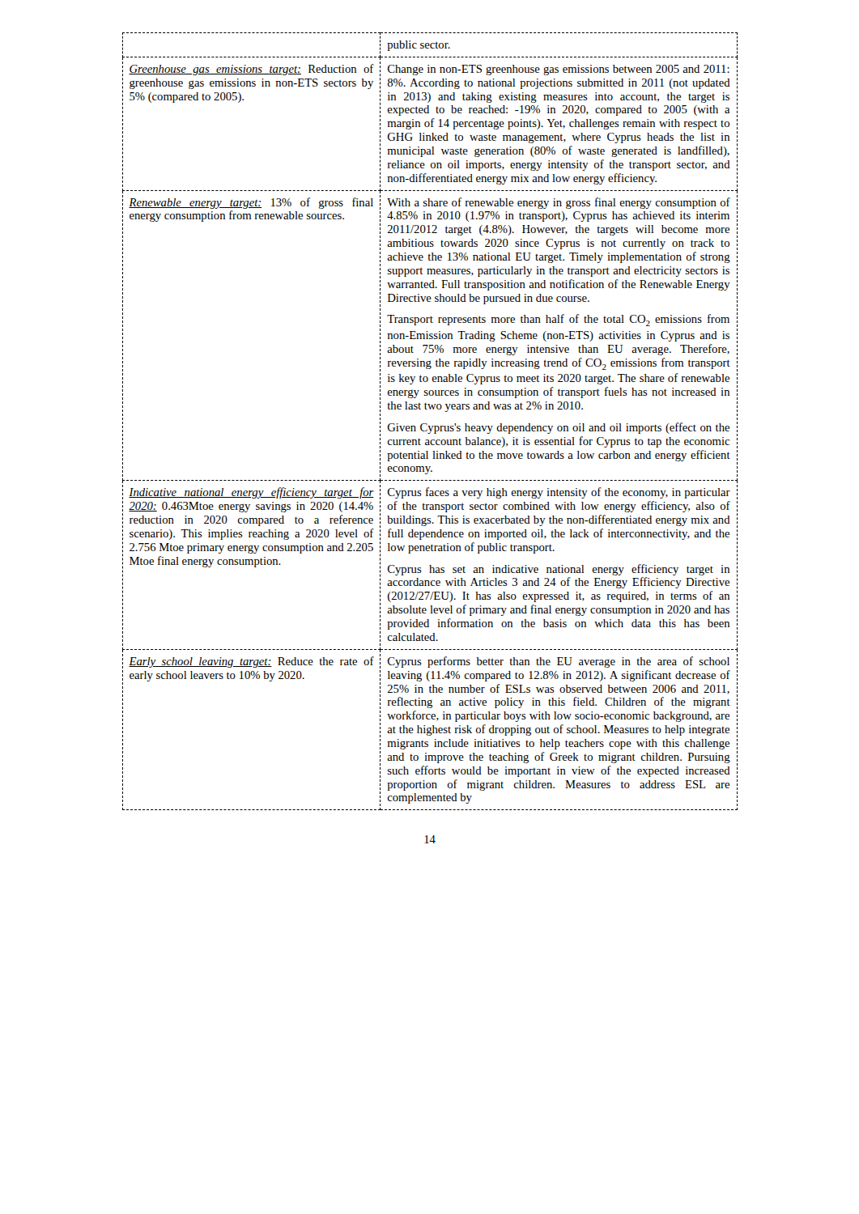| | public sector. |
| Greenhouse gas emissions target: Reduction of greenhouse gas emissions in non-ETS sectors by 5% (compared to 2005). | Change in non-ETS greenhouse gas emissions between 2005 and 2011: 8%. According to national projections submitted in 2011 (not updated in 2013) and taking existing measures into account, the target is expected to be reached: -19% in 2020, compared to 2005 (with a margin of 14 percentage points). Yet, challenges remain with respect to GHG linked to waste management, where Cyprus heads the list in municipal waste generation (80% of waste generated is landfilled), reliance on oil imports, energy intensity of the transport sector, and non-differentiated energy mix and low energy efficiency. |
| Renewable energy target: 13% of gross final energy consumption from renewable sources. | With a share of renewable energy in gross final energy consumption of 4.85% in 2010 (1.97% in transport), Cyprus has achieved its interim 2011/2012 target (4.8%). However, the targets will become more ambitious towards 2020 since Cyprus is not currently on track to achieve the 13% national EU target. Timely implementation of strong support measures, particularly in the transport and electricity sectors is warranted. Full transposition and notification of the Renewable Energy Directive should be pursued in due course. Transport represents more than half of the total CO 2 emissions from non-Emission Trading Scheme (non-ETS) activities in Cyprus and is about 75% more energy intensive than EU average. Therefore, reversing the rapidly increasing trend of CO 2 emissions from transport is key to enable Cyprus to meet its 2020 target. The share of renewable energy sources in consumption of transport fuels has not increased in the last two years and was at 2% in 2010. Given Cyprus's heavy dependency on oil and oil imports (effect on the current account balance), it is essential for Cyprus to tap the economic potential linked to the move towards a low carbon and energy efficient economy. |
| Indicative national energy efficiency target for 2020: 0.463Mtoe energy savings in 2020 (14.4% reduction in 2020 compared to a reference scenario). This implies reaching a 2020 level of 2.756 Mtoe primary energy consumption and 2.205 Mtoe final energy consumption. | Cyprus faces a very high energy intensity of the economy, in particular of the transport sector combined with low energy efficiency, also of buildings. This is exacerbated by the non-differentiated energy mix and full dependence on imported oil, the lack of interconnectivity, and the low penetration of public transport. Cyprus has set an indicative national energy efficiency target in accordance with Articles 3 and 24 of the Energy Efficiency Directive (2012/27/EU). It has also expressed it, as required, in terms of an absolute level of primary and final energy consumption in 2020 and has provided information on the basis on which data this has been calculated. |
| Early school leaving target: Reduce the rate of early school leavers to 10% by 2020. | Cyprus performs better than the EU average in the area of school leaving (11.4% compared to 12.8% in 2012). A significant decrease of 25% in the number of ESLs was observed between 2006 and 2011, reflecting an active policy in this field. Children of the migrant workforce, in particular boys with low socio-economic background, are at the highest risk of dropping out of school. Measures to help integrate migrants include initiatives to help teachers cope with this challenge and to improve the teaching of Greek to migrant children. Pursuing such efforts would be important in view of the expected increased proportion of migrant children. Measures to address ESL are complemented by |
14